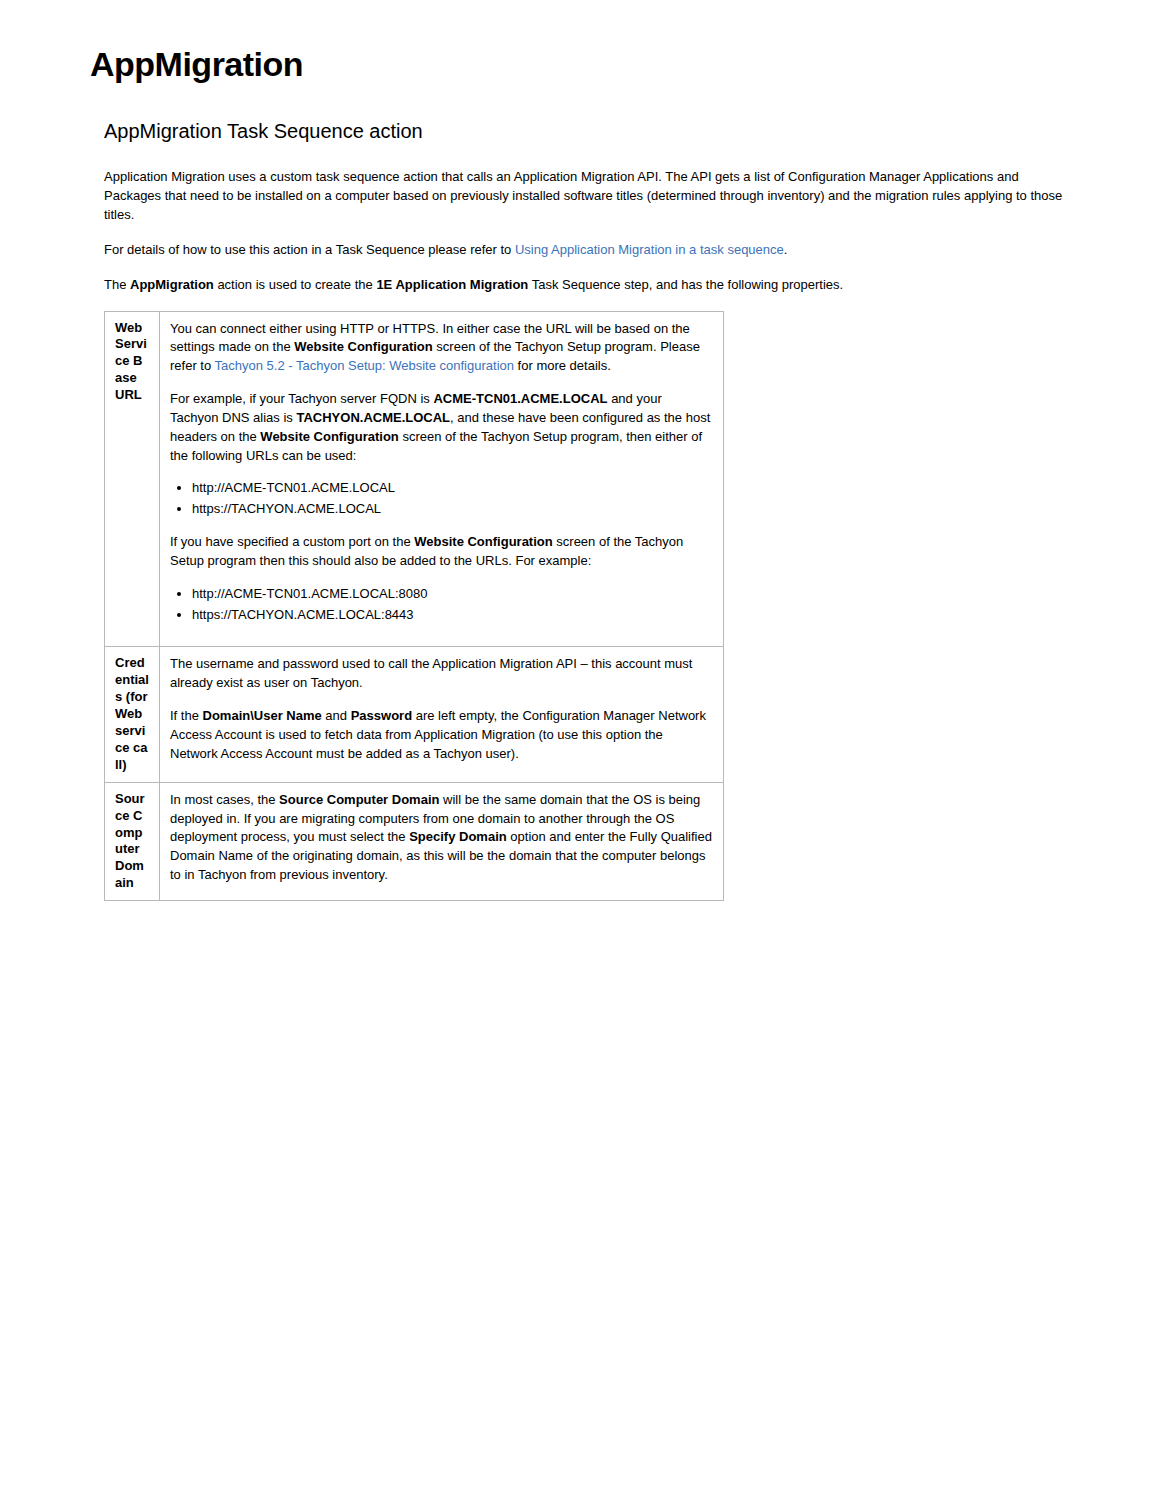AppMigration
AppMigration Task Sequence action
Application Migration uses a custom task sequence action that calls an Application Migration API. The API gets a list of Configuration Manager Applications and Packages that need to be installed on a computer based on previously installed software titles (determined through inventory) and the migration rules applying to those titles.
For details of how to use this action in a Task Sequence please refer to Using Application Migration in a task sequence.
The AppMigration action is used to create the 1E Application Migration Task Sequence step, and has the following properties.
| Web Service Base URL | You can connect either using HTTP or HTTPS. In either case the URL will be based on the settings made on the Website Configuration screen of the Tachyon Setup program. Please refer to Tachyon 5.2 - Tachyon Setup: Website configuration for more details. For example, if your Tachyon server FQDN is ACME-TCN01.ACME.LOCAL and your Tachyon DNS alias is TACHYON.ACME.LOCAL , and these have been configured as the host headers on the Website Configuration screen of the Tachyon Setup program, then either of the following URLs can be used: http://ACME-TCN01.ACME.LOCAL https://TACHYON.ACME.LOCAL If you have specified a custom port on the Website Configuration screen of the Tachyon Setup program then this should also be added to the URLs. For example: http://ACME-TCN01.ACME.LOCAL:8080 https://TACHYON.ACME.LOCAL:8443 |
| Credentials (for Web service call) | The username and password used to call the Application Migration API – this account must already exist as user on Tachyon. If the Domain\User Name and Password are left empty, the Configuration Manager Network Access Account is used to fetch data from Application Migration (to use this option the Network Access Account must be added as a Tachyon user). |
| Source Computer Domain | In most cases, the Source Computer Domain will be the same domain that the OS is being deployed in. If you are migrating computers from one domain to another through the OS deployment process, you must select the Specify Domain option and enter the Fully Qualified Domain Name of the originating domain, as this will be the domain that the computer belongs to in Tachyon from previous inventory. |